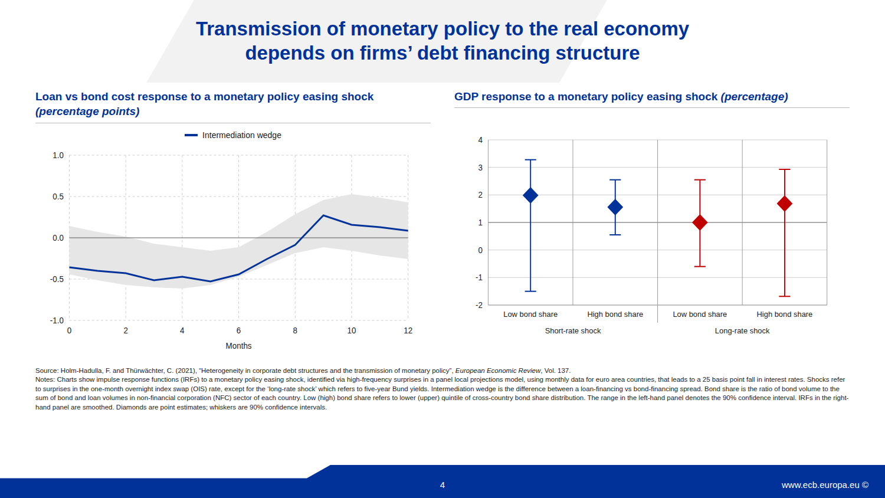Transmission of monetary policy to the real economy
depends on firms’ debt financing structure
Loan vs bond cost response to a monetary policy easing shock (percentage points)
Intermediation wedge
1.0 0.5 0.0 -0.5 -1.0 0 2 4 6 8 10 12 Months
GDP response to a monetary policy easing shock (percentage)
4 3 2 1 0 -1 -2 Low bond share High bond share Low bond share High bond share Short-rate shock Long-rate shock
Source: Holm-Hadulla, F. and Thürwächter, C. (2021), “Heterogeneity in corporate debt structures and the transmission of monetary policy”, European Economic Review, Vol. 137.
Notes: Charts show impulse response functions (IRFs) to a monetary policy easing shock, identified via high-frequency surprises in a panel local projections model, using monthly data for euro area countries, that leads to a 25 basis point fall in interest rates. Shocks refer to surprises in the one-month overnight index swap (OIS) rate, except for the ‘long-rate shock’ which refers to five-year Bund yields. Intermediation wedge is the difference between a loan-financing vs bond-financing spread. Bond share is the ratio of bond volume to the sum of bond and loan volumes in non-financial corporation (NFC) sector of each country. Low (high) bond share refers to lower (upper) quintile of cross-country bond share distribution. The range in the left-hand panel denotes the 90% confidence interval. IRFs in the right-hand panel are smoothed. Diamonds are point estimates; whiskers are 90% confidence intervals.
4
www.ecb.europa.eu ©